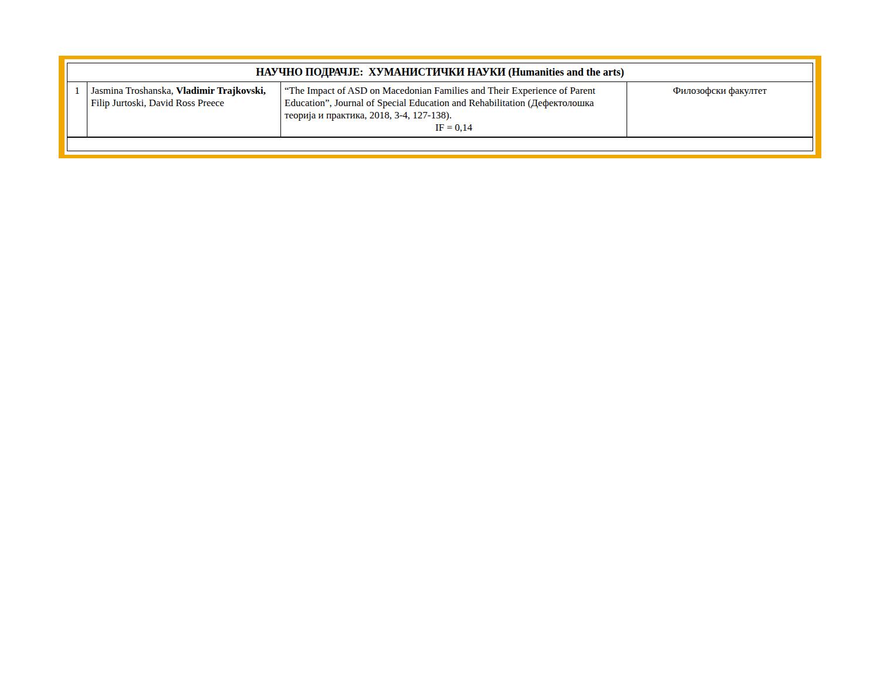| НАУЧНО ПОДРАЧЈЕ: ХУМАНИСТИЧКИ НАУКИ (Humanities and the arts) |
| --- |
| 1 | Jasmina Troshanska, Vladimir Trajkovski, Filip Jurtoski, David Ross Preece | “The Impact of ASD on Macedonian Families and Their Experience of Parent Education”, Journal of Special Education and Rehabilitation (Дефектолошка теорија и практика, 2018, 3-4, 127-138). IF = 0,14 | Филозофски факултет |